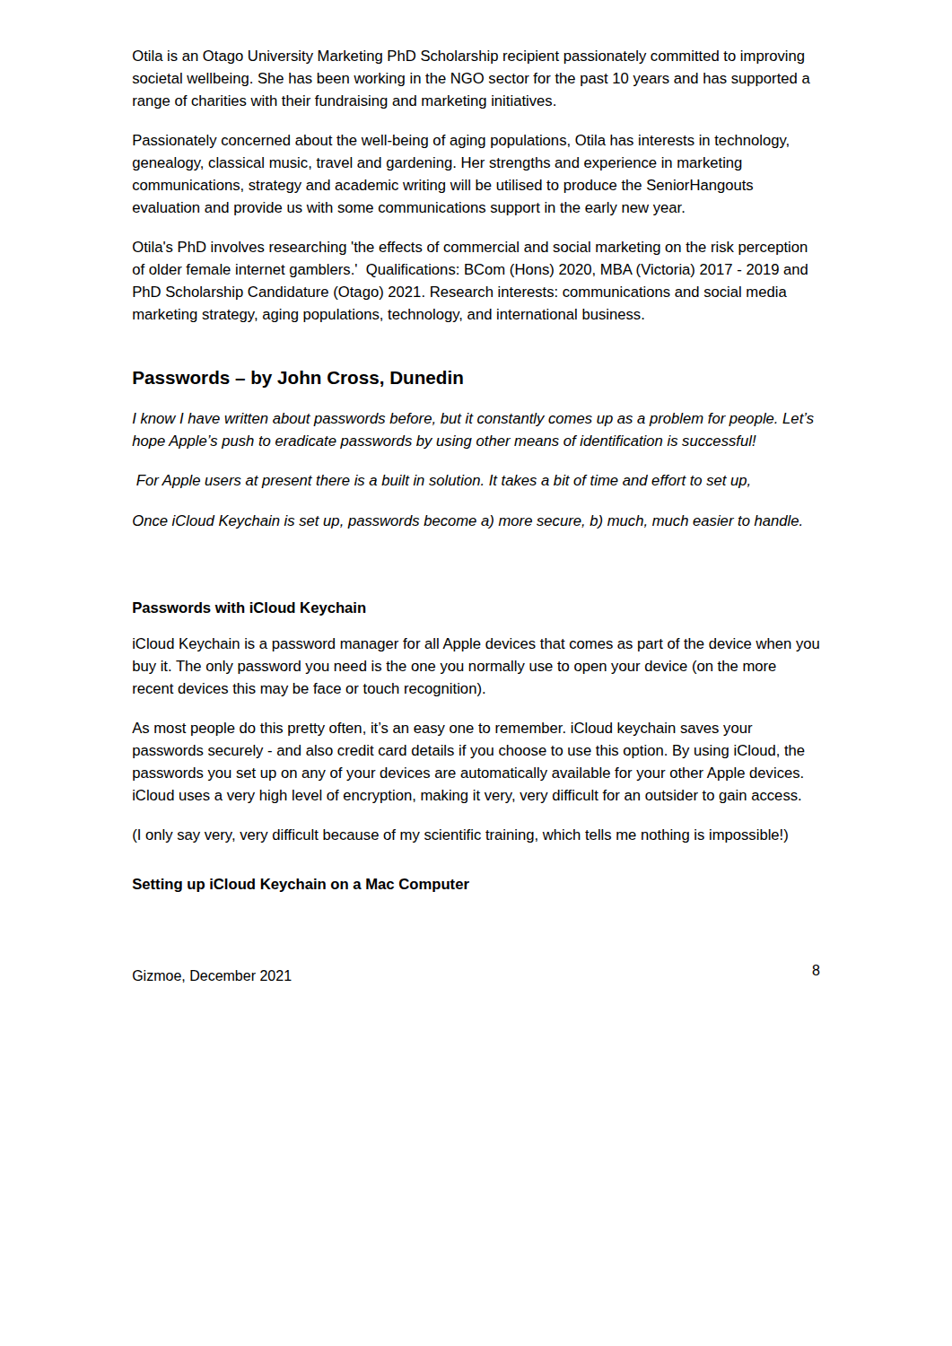Otila is an Otago University Marketing PhD Scholarship recipient passionately committed to improving societal wellbeing. She has been working in the NGO sector for the past 10 years and has supported a range of charities with their fundraising and marketing initiatives.
Passionately concerned about the well-being of aging populations, Otila has interests in technology, genealogy, classical music, travel and gardening. Her strengths and experience in marketing communications, strategy and academic writing will be utilised to produce the SeniorHangouts evaluation and provide us with some communications support in the early new year.
Otila's PhD involves researching 'the effects of commercial and social marketing on the risk perception of older female internet gamblers.' Qualifications: BCom (Hons) 2020, MBA (Victoria) 2017 - 2019 and PhD Scholarship Candidature (Otago) 2021. Research interests: communications and social media marketing strategy, aging populations, technology, and international business.
Passwords – by John Cross, Dunedin
I know I have written about passwords before, but it constantly comes up as a problem for people. Let’s hope Apple’s push to eradicate passwords by using other means of identification is successful!
For Apple users at present there is a built in solution. It takes a bit of time and effort to set up,
Once iCloud Keychain is set up, passwords become a) more secure, b) much, much easier to handle.
Passwords with iCloud Keychain
iCloud Keychain is a password manager for all Apple devices that comes as part of the device when you buy it. The only password you need is the one you normally use to open your device (on the more recent devices this may be face or touch recognition).
As most people do this pretty often, it’s an easy one to remember. iCloud keychain saves your passwords securely - and also credit card details if you choose to use this option. By using iCloud, the passwords you set up on any of your devices are automatically available for your other Apple devices. iCloud uses a very high level of encryption, making it very, very difficult for an outsider to gain access.
(I only say very, very difficult because of my scientific training, which tells me nothing is impossible!)
Setting up iCloud Keychain on a Mac Computer
Gizmoe, December 2021 8